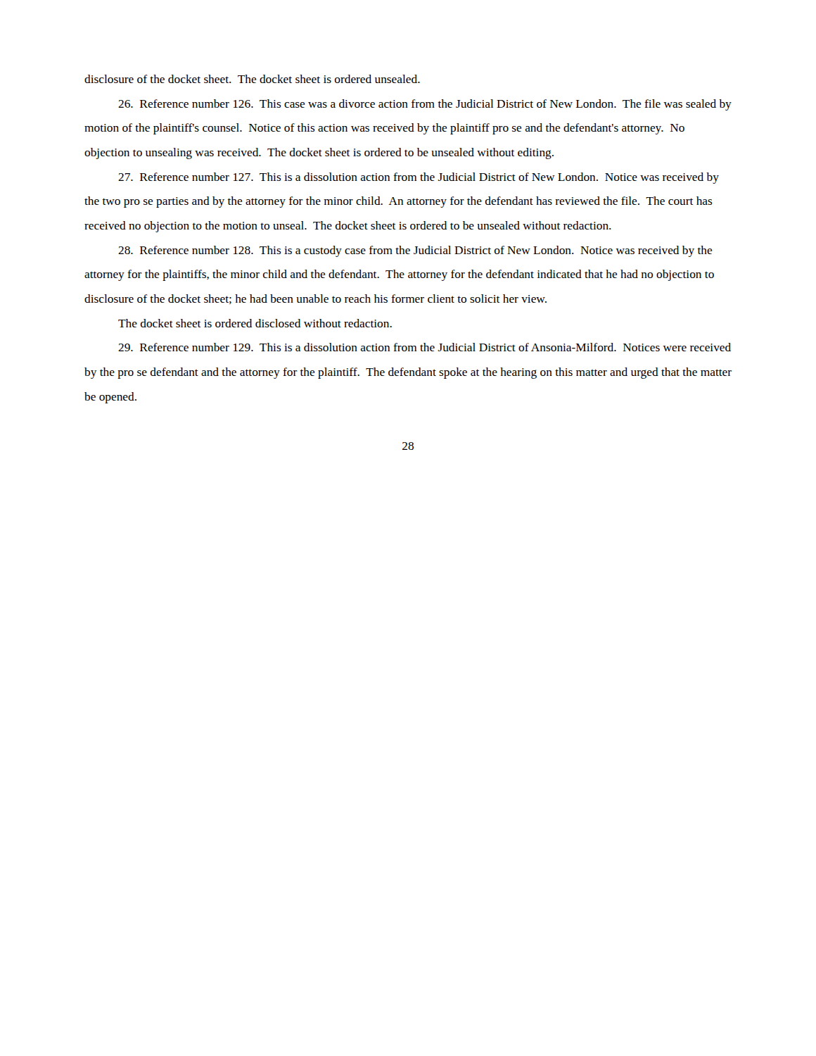disclosure of the docket sheet. The docket sheet is ordered unsealed.
26. Reference number 126. This case was a divorce action from the Judicial District of New London. The file was sealed by motion of the plaintiff's counsel. Notice of this action was received by the plaintiff pro se and the defendant's attorney. No objection to unsealing was received. The docket sheet is ordered to be unsealed without editing.
27. Reference number 127. This is a dissolution action from the Judicial District of New London. Notice was received by the two pro se parties and by the attorney for the minor child. An attorney for the defendant has reviewed the file. The court has received no objection to the motion to unseal. The docket sheet is ordered to be unsealed without redaction.
28. Reference number 128. This is a custody case from the Judicial District of New London. Notice was received by the attorney for the plaintiffs, the minor child and the defendant. The attorney for the defendant indicated that he had no objection to disclosure of the docket sheet; he had been unable to reach his former client to solicit her view.
The docket sheet is ordered disclosed without redaction.
29. Reference number 129. This is a dissolution action from the Judicial District of Ansonia-Milford. Notices were received by the pro se defendant and the attorney for the plaintiff. The defendant spoke at the hearing on this matter and urged that the matter be opened.
28